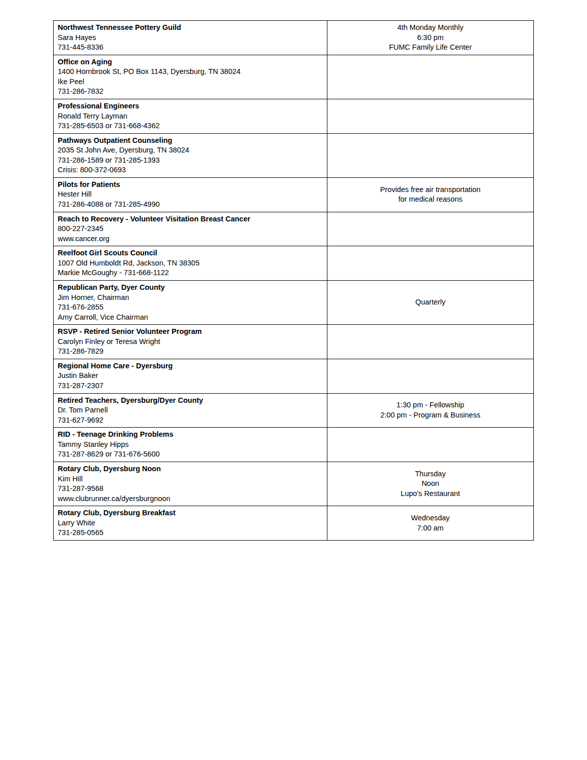| Northwest Tennessee Pottery Guild Sara Hayes 731-445-8336 | 4th Monday Monthly 6:30 pm FUMC Family Life Center |
| Office on Aging 1400 Hornbrook St, PO Box 1143, Dyersburg, TN 38024 Ike Peel 731-286-7832 | |
| Professional Engineers Ronald Terry Layman 731-285-6503 or 731-668-4362 | |
| Pathways Outpatient Counseling 2035 St John Ave, Dyersburg, TN 38024 731-286-1589 or 731-285-1393 Crisis: 800-372-0693 | |
| Pilots for Patients Hester Hill 731-286-4088 or 731-285-4990 | Provides free air transportation for medical reasons |
| Reach to Recovery - Volunteer Visitation Breast Cancer 800-227-2345 www.cancer.org | |
| Reelfoot Girl Scouts Council 1007 Old Humboldt Rd, Jackson, TN 38305 Markie McGoughy - 731-668-1122 | |
| Republican Party, Dyer County Jim Horner, Chairman 731-676-2855 Amy Carroll, Vice Chairman | Quarterly |
| RSVP - Retired Senior Volunteer Program Carolyn Finley or Teresa Wright 731-286-7829 | |
| Regional Home Care - Dyersburg Justin Baker 731-287-2307 | |
| Retired Teachers, Dyersburg/Dyer County Dr. Tom Parnell 731-627-9692 | 1:30 pm - Fellowship 2:00 pm - Program & Business |
| RID - Teenage Drinking Problems Tammy Stanley Hipps 731-287-8629 or 731-676-5600 | |
| Rotary Club, Dyersburg Noon Kim Hill 731-287-9568 www.clubrunner.ca/dyersburgnoon | Thursday Noon Lupo's Restaurant |
| Rotary Club, Dyersburg Breakfast Larry White 731-285-0565 | Wednesday 7:00 am |